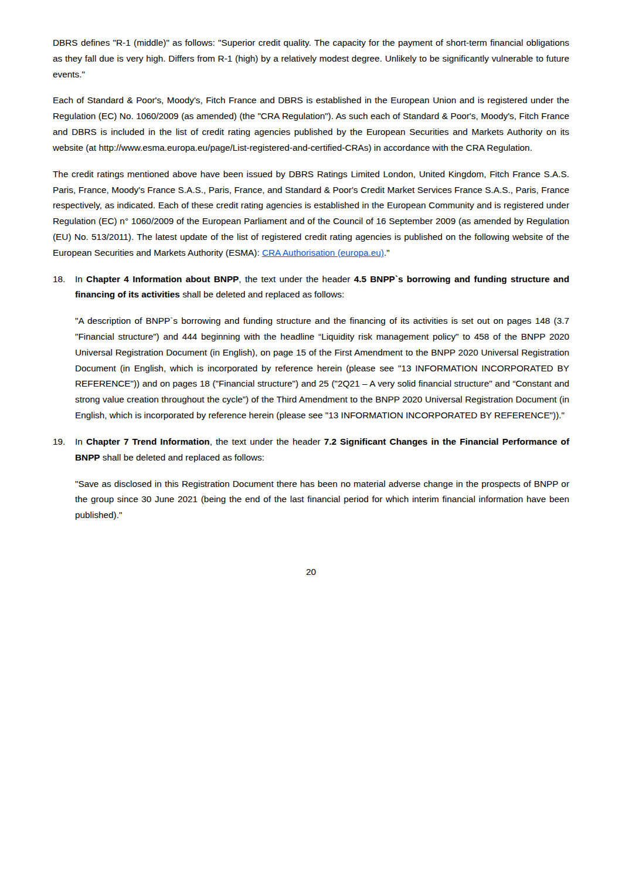DBRS defines "R-1 (middle)" as follows: "Superior credit quality. The capacity for the payment of short-term financial obligations as they fall due is very high. Differs from R-1 (high) by a relatively modest degree. Unlikely to be significantly vulnerable to future events."
Each of Standard & Poor's, Moody's, Fitch France and DBRS is established in the European Union and is registered under the Regulation (EC) No. 1060/2009 (as amended) (the "CRA Regulation"). As such each of Standard & Poor's, Moody's, Fitch France and DBRS is included in the list of credit rating agencies published by the European Securities and Markets Authority on its website (at http://www.esma.europa.eu/page/List-registered-and-certified-CRAs) in accordance with the CRA Regulation.
The credit ratings mentioned above have been issued by DBRS Ratings Limited London, United Kingdom, Fitch France S.A.S. Paris, France, Moody's France S.A.S., Paris, France, and Standard & Poor's Credit Market Services France S.A.S., Paris, France respectively, as indicated. Each of these credit rating agencies is established in the European Community and is registered under Regulation (EC) n° 1060/2009 of the European Parliament and of the Council of 16 September 2009 (as amended by Regulation (EU) No. 513/2011). The latest update of the list of registered credit rating agencies is published on the following website of the European Securities and Markets Authority (ESMA): CRA Authorisation (europa.eu)."
18.
In Chapter 4 Information about BNPP, the text under the header 4.5 BNPP`s borrowing and funding structure and financing of its activities shall be deleted and replaced as follows:
"A description of BNPP`s borrowing and funding structure and the financing of its activities is set out on pages 148 (3.7 "Financial structure") and 444 beginning with the headline “Liquidity risk management policy" to 458 of the BNPP 2020 Universal Registration Document (in English), on page 15 of the First Amendment to the BNPP 2020 Universal Registration Document (in English, which is incorporated by reference herein (please see "13 INFORMATION INCORPORATED BY REFERENCE")) and on pages 18 ("Financial structure") and 25 ("2Q21 – A very solid financial structure" and “Constant and strong value creation throughout the cycle”) of the Third Amendment to the BNPP 2020 Universal Registration Document (in English, which is incorporated by reference herein (please see "13 INFORMATION INCORPORATED BY REFERENCE"))."
19.
In Chapter 7 Trend Information, the text under the header 7.2 Significant Changes in the Financial Performance of BNPP shall be deleted and replaced as follows:
"Save as disclosed in this Registration Document there has been no material adverse change in the prospects of BNPP or the group since 30 June 2021 (being the end of the last financial period for which interim financial information have been published)."
20